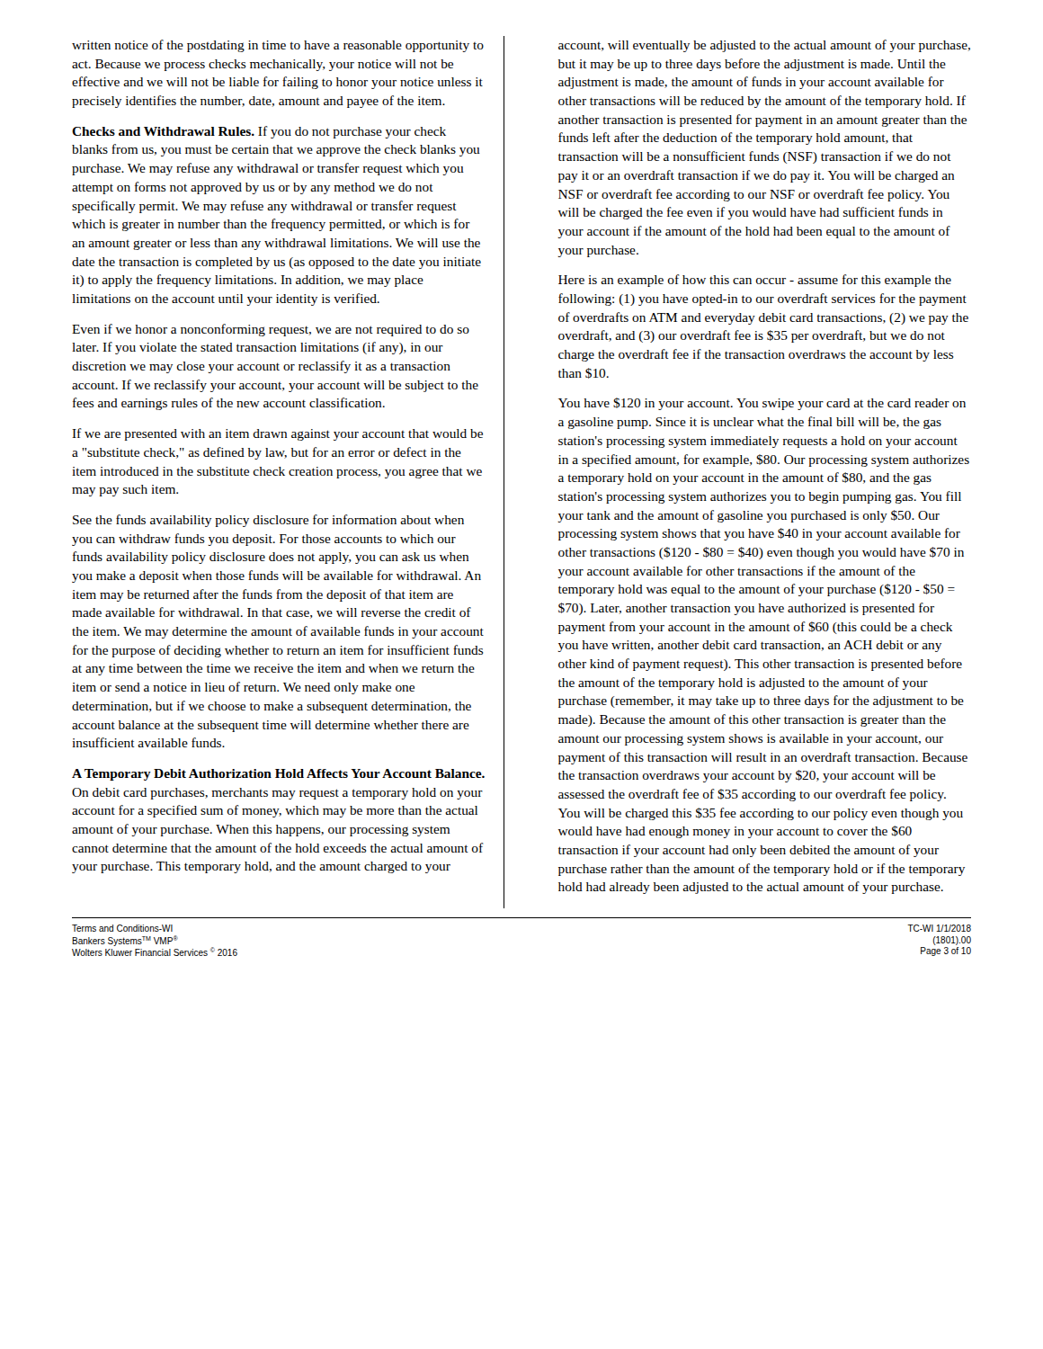written notice of the postdating in time to have a reasonable opportunity to act. Because we process checks mechanically, your notice will not be effective and we will not be liable for failing to honor your notice unless it precisely identifies the number, date, amount and payee of the item.
Checks and Withdrawal Rules. If you do not purchase your check blanks from us, you must be certain that we approve the check blanks you purchase. We may refuse any withdrawal or transfer request which you attempt on forms not approved by us or by any method we do not specifically permit. We may refuse any withdrawal or transfer request which is greater in number than the frequency permitted, or which is for an amount greater or less than any withdrawal limitations. We will use the date the transaction is completed by us (as opposed to the date you initiate it) to apply the frequency limitations. In addition, we may place limitations on the account until your identity is verified.
Even if we honor a nonconforming request, we are not required to do so later. If you violate the stated transaction limitations (if any), in our discretion we may close your account or reclassify it as a transaction account. If we reclassify your account, your account will be subject to the fees and earnings rules of the new account classification.
If we are presented with an item drawn against your account that would be a "substitute check," as defined by law, but for an error or defect in the item introduced in the substitute check creation process, you agree that we may pay such item.
See the funds availability policy disclosure for information about when you can withdraw funds you deposit. For those accounts to which our funds availability policy disclosure does not apply, you can ask us when you make a deposit when those funds will be available for withdrawal. An item may be returned after the funds from the deposit of that item are made available for withdrawal. In that case, we will reverse the credit of the item. We may determine the amount of available funds in your account for the purpose of deciding whether to return an item for insufficient funds at any time between the time we receive the item and when we return the item or send a notice in lieu of return. We need only make one determination, but if we choose to make a subsequent determination, the account balance at the subsequent time will determine whether there are insufficient available funds.
A Temporary Debit Authorization Hold Affects Your Account Balance. On debit card purchases, merchants may request a temporary hold on your account for a specified sum of money, which may be more than the actual amount of your purchase. When this happens, our processing system cannot determine that the amount of the hold exceeds the actual amount of your purchase. This temporary hold, and the amount charged to your
account, will eventually be adjusted to the actual amount of your purchase, but it may be up to three days before the adjustment is made. Until the adjustment is made, the amount of funds in your account available for other transactions will be reduced by the amount of the temporary hold. If another transaction is presented for payment in an amount greater than the funds left after the deduction of the temporary hold amount, that transaction will be a nonsufficient funds (NSF) transaction if we do not pay it or an overdraft transaction if we do pay it. You will be charged an NSF or overdraft fee according to our NSF or overdraft fee policy. You will be charged the fee even if you would have had sufficient funds in your account if the amount of the hold had been equal to the amount of your purchase.
Here is an example of how this can occur - assume for this example the following: (1) you have opted-in to our overdraft services for the payment of overdrafts on ATM and everyday debit card transactions, (2) we pay the overdraft, and (3) our overdraft fee is $35 per overdraft, but we do not charge the overdraft fee if the transaction overdraws the account by less than $10.
You have $120 in your account. You swipe your card at the card reader on a gasoline pump. Since it is unclear what the final bill will be, the gas station's processing system immediately requests a hold on your account in a specified amount, for example, $80. Our processing system authorizes a temporary hold on your account in the amount of $80, and the gas station's processing system authorizes you to begin pumping gas. You fill your tank and the amount of gasoline you purchased is only $50. Our processing system shows that you have $40 in your account available for other transactions ($120 - $80 = $40) even though you would have $70 in your account available for other transactions if the amount of the temporary hold was equal to the amount of your purchase ($120 - $50 = $70). Later, another transaction you have authorized is presented for payment from your account in the amount of $60 (this could be a check you have written, another debit card transaction, an ACH debit or any other kind of payment request). This other transaction is presented before the amount of the temporary hold is adjusted to the amount of your purchase (remember, it may take up to three days for the adjustment to be made). Because the amount of this other transaction is greater than the amount our processing system shows is available in your account, our payment of this transaction will result in an overdraft transaction. Because the transaction overdraws your account by $20, your account will be assessed the overdraft fee of $35 according to our overdraft fee policy. You will be charged this $35 fee according to our policy even though you would have had enough money in your account to cover the $60 transaction if your account had only been debited the amount of your purchase rather than the amount of the temporary hold or if the temporary hold had already been adjusted to the actual amount of your purchase.
Terms and Conditions-WI
Bankers SystemsTM VMP®
Wolters Kluwer Financial Services © 2016
TC-WI 1/1/2018
(1801).00
Page 3 of 10